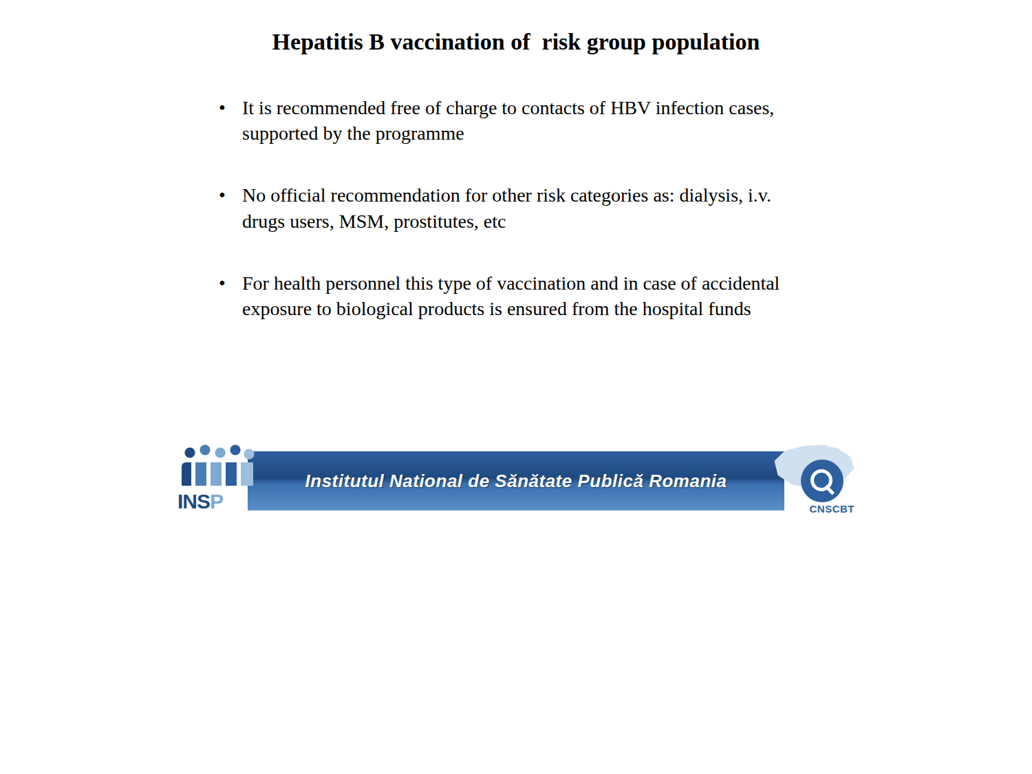Hepatitis B vaccination of risk group population
It is recommended free of charge to contacts of HBV infection cases, supported by the programme
No official recommendation for other risk categories as: dialysis, i.v. drugs users, MSM, prostitutes, etc
For health personnel this type of vaccination and in case of accidental exposure to biological products is ensured from the hospital funds
Institutul National de Sănătate Publică Romania
INSP
CNSCBT